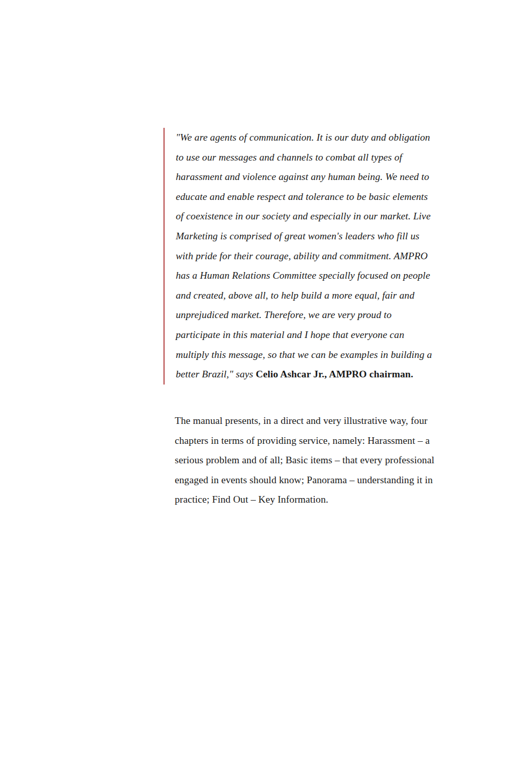"We are agents of communication. It is our duty and obligation to use our messages and channels to combat all types of harassment and violence against any human being. We need to educate and enable respect and tolerance to be basic elements of coexistence in our society and especially in our market. Live Marketing is comprised of great women's leaders who fill us with pride for their courage, ability and commitment. AMPRO has a Human Relations Committee specially focused on people and created, above all, to help build a more equal, fair and unprejudiced market. Therefore, we are very proud to participate in this material and I hope that everyone can multiply this message, so that we can be examples in building a better Brazil," says Celio Ashcar Jr., AMPRO chairman.
The manual presents, in a direct and very illustrative way, four chapters in terms of providing service, namely: Harassment – a serious problem and of all; Basic items – that every professional engaged in events should know; Panorama – understanding it in practice; Find Out – Key Information.